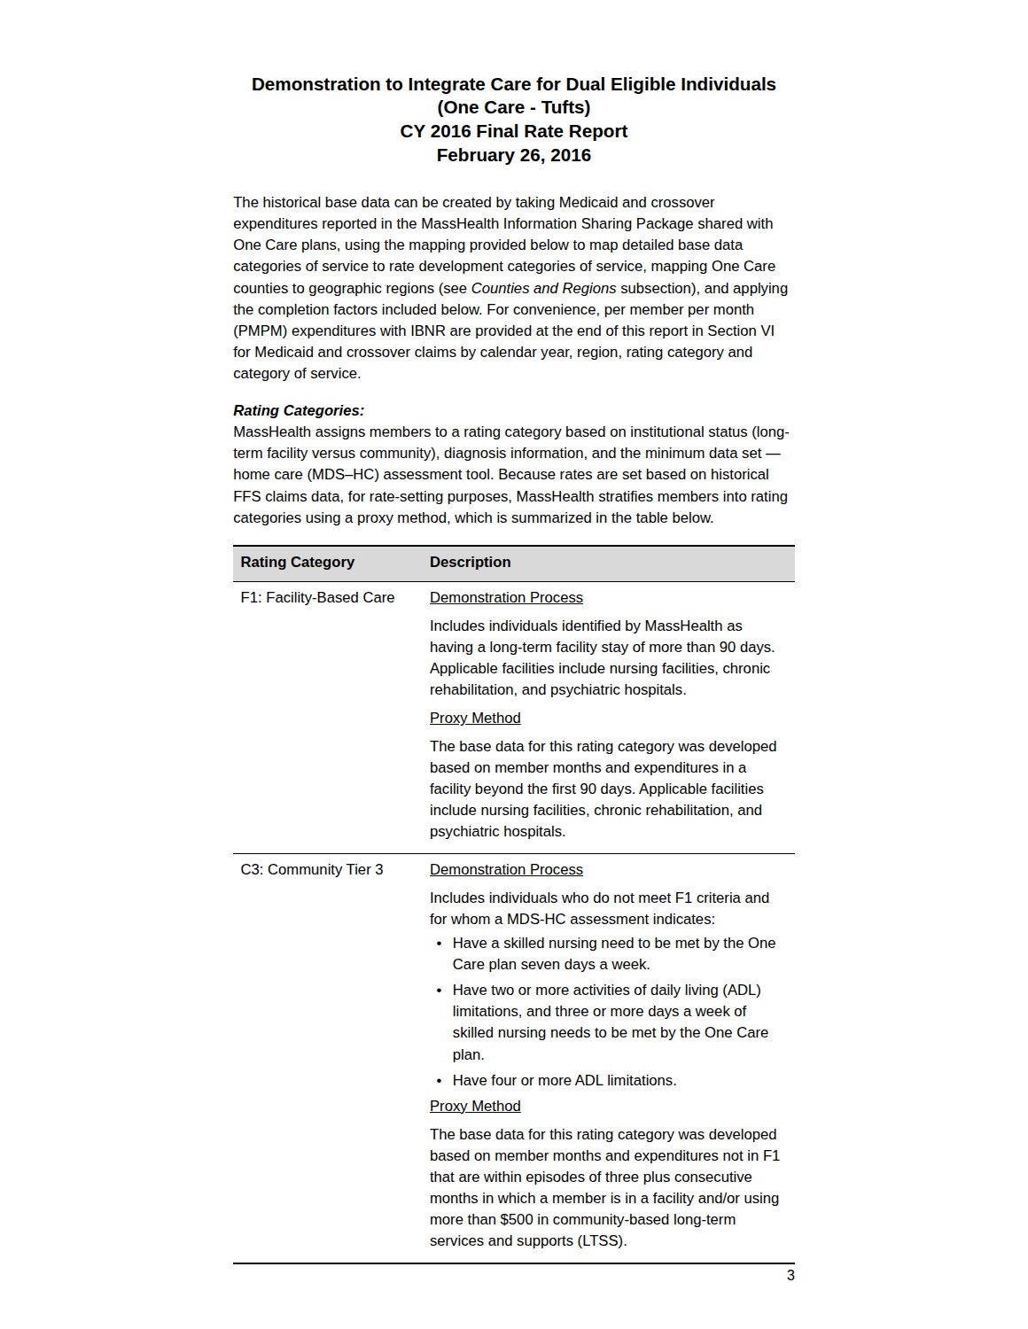Demonstration to Integrate Care for Dual Eligible Individuals
(One Care - Tufts)
CY 2016 Final Rate Report
February 26, 2016
The historical base data can be created by taking Medicaid and crossover expenditures reported in the MassHealth Information Sharing Package shared with One Care plans, using the mapping provided below to map detailed base data categories of service to rate development categories of service, mapping One Care counties to geographic regions (see Counties and Regions subsection), and applying the completion factors included below. For convenience, per member per month (PMPM) expenditures with IBNR are provided at the end of this report in Section VI for Medicaid and crossover claims by calendar year, region, rating category and category of service.
Rating Categories:
MassHealth assigns members to a rating category based on institutional status (long-term facility versus community), diagnosis information, and the minimum data set — home care (MDS–HC) assessment tool. Because rates are set based on historical FFS claims data, for rate-setting purposes, MassHealth stratifies members into rating categories using a proxy method, which is summarized in the table below.
| Rating Category | Description |
| --- | --- |
| F1: Facility-Based Care | Demonstration Process Includes individuals identified by MassHealth as having a long-term facility stay of more than 90 days. Applicable facilities include nursing facilities, chronic rehabilitation, and psychiatric hospitals. Proxy Method The base data for this rating category was developed based on member months and expenditures in a facility beyond the first 90 days. Applicable facilities include nursing facilities, chronic rehabilitation, and psychiatric hospitals. |
| C3: Community Tier 3 | Demonstration Process Includes individuals who do not meet F1 criteria and for whom a MDS-HC assessment indicates: Have a skilled nursing need to be met by the One Care plan seven days a week. Have two or more activities of daily living (ADL) limitations, and three or more days a week of skilled nursing needs to be met by the One Care plan. Have four or more ADL limitations. Proxy Method The base data for this rating category was developed based on member months and expenditures not in F1 that are within episodes of three plus consecutive months in which a member is in a facility and/or using more than $500 in community-based long-term services and supports (LTSS). |
3